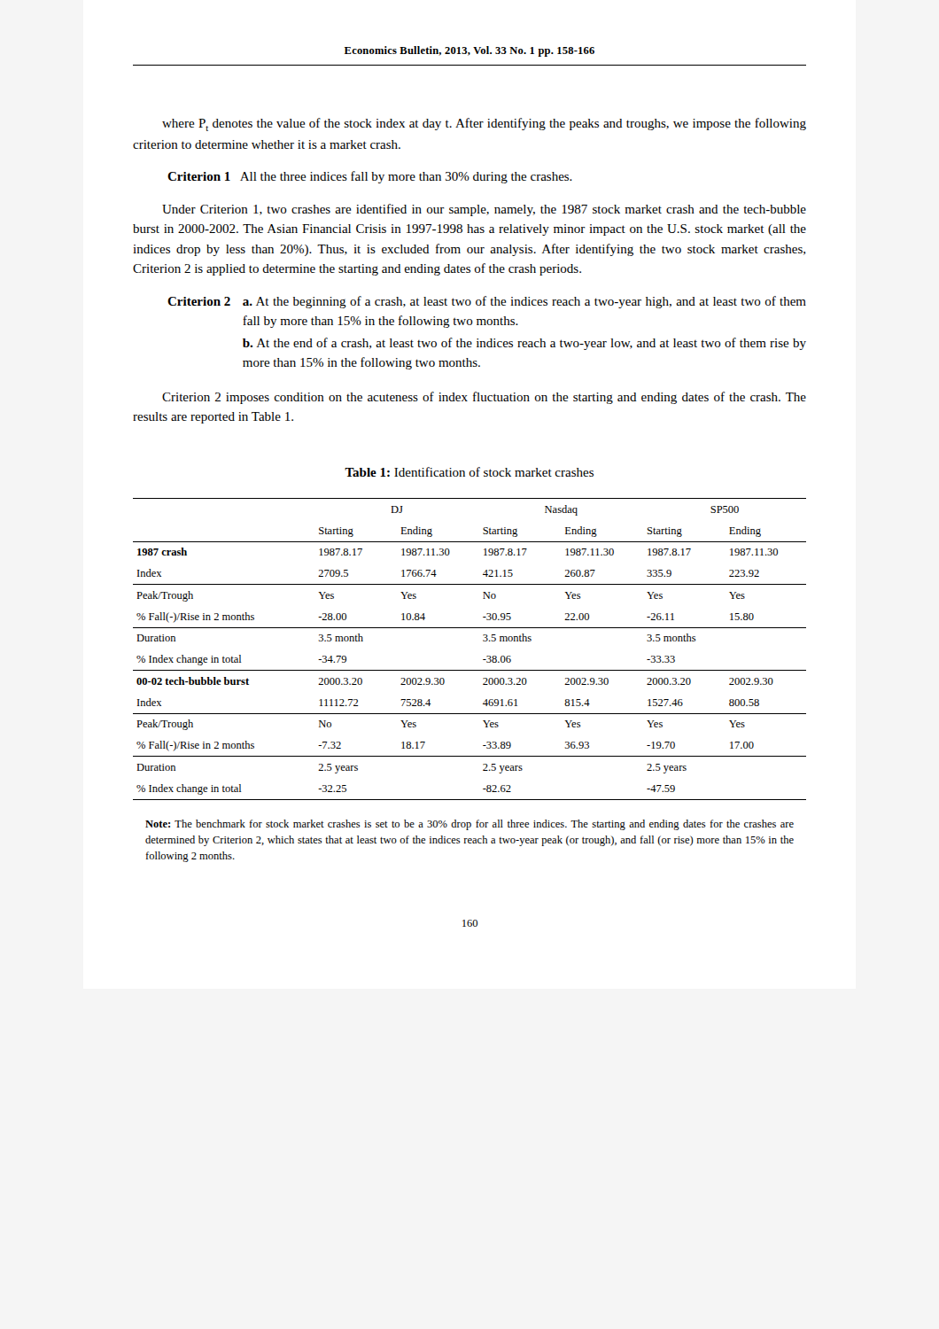Economics Bulletin, 2013, Vol. 33 No. 1 pp. 158-166
where Pt denotes the value of the stock index at day t. After identifying the peaks and troughs, we impose the following criterion to determine whether it is a market crash.
Criterion 1 All the three indices fall by more than 30% during the crashes.
Under Criterion 1, two crashes are identified in our sample, namely, the 1987 stock market crash and the tech-bubble burst in 2000-2002. The Asian Financial Crisis in 1997-1998 has a relatively minor impact on the U.S. stock market (all the indices drop by less than 20%). Thus, it is excluded from our analysis. After identifying the two stock market crashes, Criterion 2 is applied to determine the starting and ending dates of the crash periods.
Criterion 2
a. At the beginning of a crash, at least two of the indices reach a two-year high, and at least two of them fall by more than 15% in the following two months.
b. At the end of a crash, at least two of the indices reach a two-year low, and at least two of them rise by more than 15% in the following two months.
Criterion 2 imposes condition on the acuteness of index fluctuation on the starting and ending dates of the crash. The results are reported in Table 1.
Table 1: Identification of stock market crashes
| | DJ | Nasdaq | SP500 |
| | Starting | Ending | Starting | Ending | Starting | Ending |
| 1987 crash | 1987.8.17 | 1987.11.30 | 1987.8.17 | 1987.11.30 | 1987.8.17 | 1987.11.30 |
| Index | 2709.5 | 1766.74 | 421.15 | 260.87 | 335.9 | 223.92 |
| Peak/Trough | Yes | Yes | No | Yes | Yes | Yes |
| % Fall(-)/Rise in 2 months | -28.00 | 10.84 | -30.95 | 22.00 | -26.11 | 15.80 |
| Duration | 3.5 month | 3.5 months | 3.5 months |
| % Index change in total | -34.79 | -38.06 | -33.33 |
| 00-02 tech-bubble burst | 2000.3.20 | 2002.9.30 | 2000.3.20 | 2002.9.30 | 2000.3.20 | 2002.9.30 |
| Index | 11112.72 | 7528.4 | 4691.61 | 815.4 | 1527.46 | 800.58 |
| Peak/Trough | No | Yes | Yes | Yes | Yes | Yes |
| % Fall(-)/Rise in 2 months | -7.32 | 18.17 | -33.89 | 36.93 | -19.70 | 17.00 |
| Duration | 2.5 years | 2.5 years | 2.5 years |
| % Index change in total | -32.25 | -82.62 | -47.59 |
Note: The benchmark for stock market crashes is set to be a 30% drop for all three indices. The starting and ending dates for the crashes are determined by Criterion 2, which states that at least two of the indices reach a two-year peak (or trough), and fall (or rise) more than 15% in the following 2 months.
160